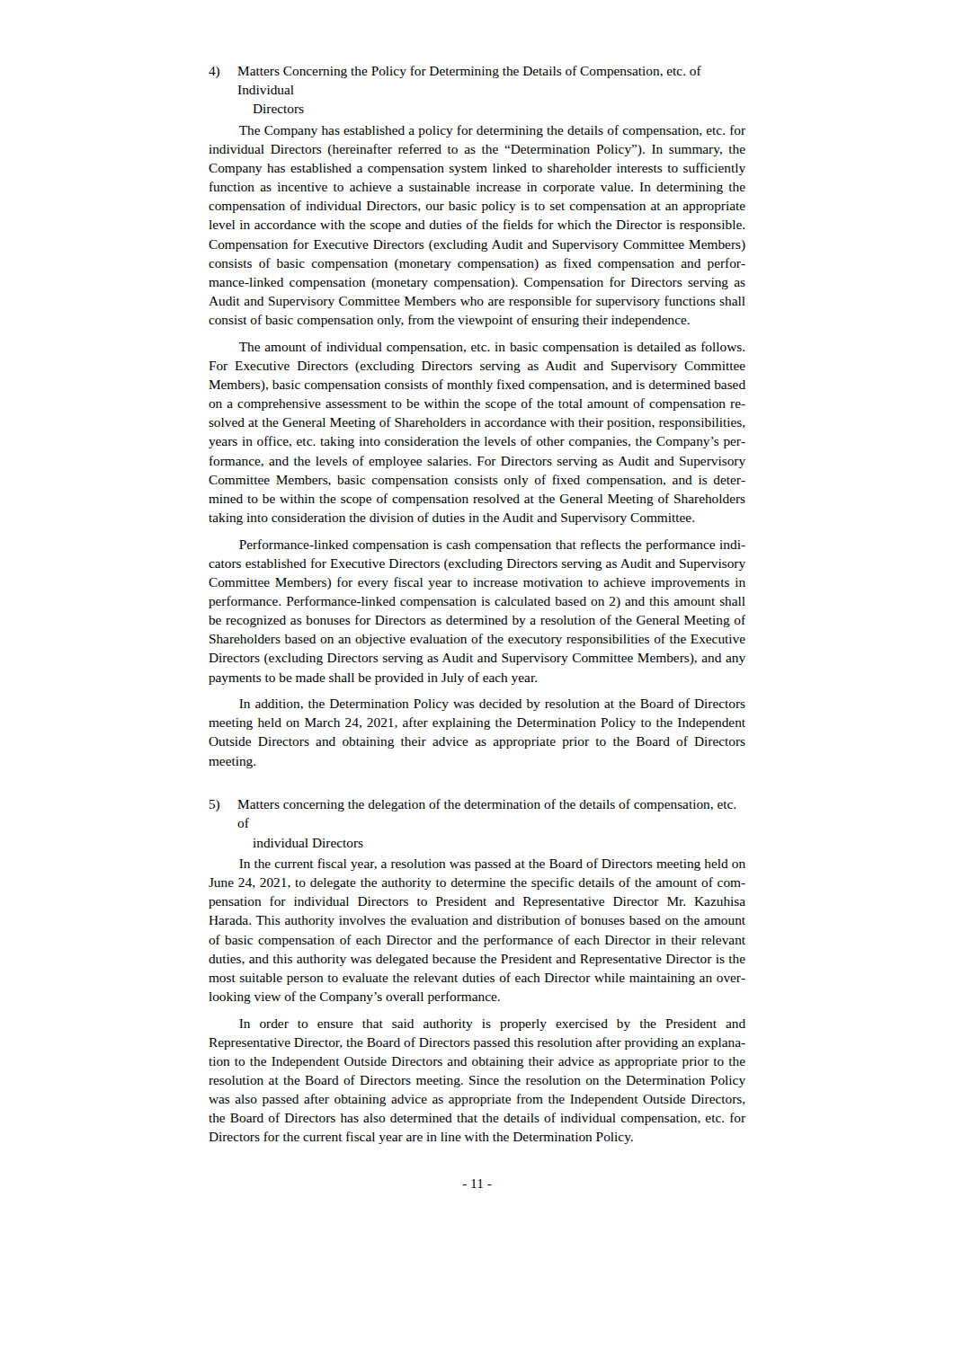4) Matters Concerning the Policy for Determining the Details of Compensation, etc. of IndividualDirectors
The Company has established a policy for determining the details of compensation, etc. for individual Directors (hereinafter referred to as the “Determination Policy”). In summary, the Company has established a compensation system linked to shareholder interests to sufficiently function as incentive to achieve a sustainable increase in corporate value. In determining the compensation of individual Directors, our basic policy is to set compensation at an appropriate level in accordance with the scope and duties of the fields for which the Director is responsible. Compensation for Executive Directors (excluding Audit and Supervisory Committee Members) consists of basic compensation (monetary compensation) as fixed compensation and performance-linked compensation (monetary compensation). Compensation for Directors serving as Audit and Supervisory Committee Members who are responsible for supervisory functions shall consist of basic compensation only, from the viewpoint of ensuring their independence.
The amount of individual compensation, etc. in basic compensation is detailed as follows. For Executive Directors (excluding Directors serving as Audit and Supervisory Committee Members), basic compensation consists of monthly fixed compensation, and is determined based on a comprehensive assessment to be within the scope of the total amount of compensation resolved at the General Meeting of Shareholders in accordance with their position, responsibilities, years in office, etc. taking into consideration the levels of other companies, the Company’s performance, and the levels of employee salaries. For Directors serving as Audit and Supervisory Committee Members, basic compensation consists only of fixed compensation, and is determined to be within the scope of compensation resolved at the General Meeting of Shareholders taking into consideration the division of duties in the Audit and Supervisory Committee.
Performance-linked compensation is cash compensation that reflects the performance indicators established for Executive Directors (excluding Directors serving as Audit and Supervisory Committee Members) for every fiscal year to increase motivation to achieve improvements in performance. Performance-linked compensation is calculated based on 2) and this amount shall be recognized as bonuses for Directors as determined by a resolution of the General Meeting of Shareholders based on an objective evaluation of the executory responsibilities of the Executive Directors (excluding Directors serving as Audit and Supervisory Committee Members), and any payments to be made shall be provided in July of each year.
In addition, the Determination Policy was decided by resolution at the Board of Directors meeting held on March 24, 2021, after explaining the Determination Policy to the Independent Outside Directors and obtaining their advice as appropriate prior to the Board of Directors meeting.
5) Matters concerning the delegation of the determination of the details of compensation, etc. ofindividual Directors
In the current fiscal year, a resolution was passed at the Board of Directors meeting held on June 24, 2021, to delegate the authority to determine the specific details of the amount of compensation for individual Directors to President and Representative Director Mr. Kazuhisa Harada. This authority involves the evaluation and distribution of bonuses based on the amount of basic compensation of each Director and the performance of each Director in their relevant duties, and this authority was delegated because the President and Representative Director is the most suitable person to evaluate the relevant duties of each Director while maintaining an overlooking view of the Company’s overall performance.
In order to ensure that said authority is properly exercised by the President and Representative Director, the Board of Directors passed this resolution after providing an explanation to the Independent Outside Directors and obtaining their advice as appropriate prior to the resolution at the Board of Directors meeting. Since the resolution on the Determination Policy was also passed after obtaining advice as appropriate from the Independent Outside Directors, the Board of Directors has also determined that the details of individual compensation, etc. for Directors for the current fiscal year are in line with the Determination Policy.
- 11 -